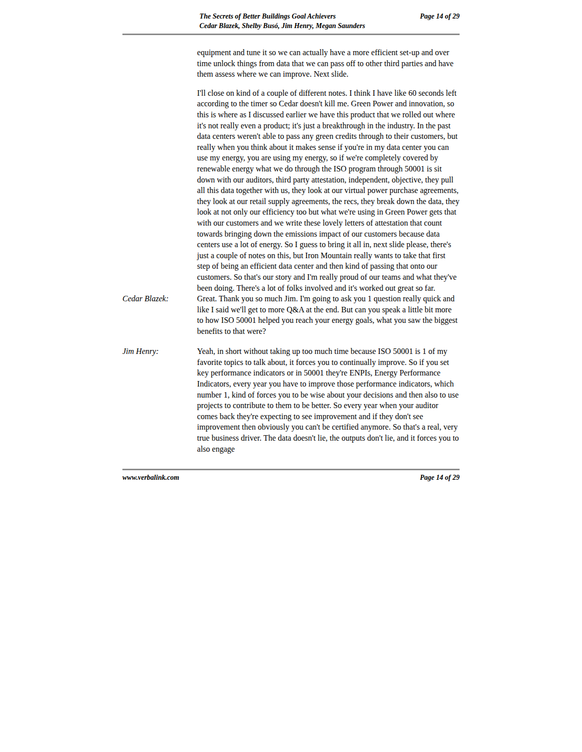The Secrets of Better Buildings Goal Achievers
Cedar Blazek, Shelby Busó, Jim Henry, Megan Saunders
Page 14 of 29
equipment and tune it so we can actually have a more efficient set-up and over time unlock things from data that we can pass off to other third parties and have them assess where we can improve. Next slide.
I'll close on kind of a couple of different notes. I think I have like 60 seconds left according to the timer so Cedar doesn't kill me. Green Power and innovation, so this is where as I discussed earlier we have this product that we rolled out where it's not really even a product; it's just a breakthrough in the industry. In the past data centers weren't able to pass any green credits through to their customers, but really when you think about it makes sense if you're in my data center you can use my energy, you are using my energy, so if we're completely covered by renewable energy what we do through the ISO program through 50001 is sit down with our auditors, third party attestation, independent, objective, they pull all this data together with us, they look at our virtual power purchase agreements, they look at our retail supply agreements, the recs, they break down the data, they look at not only our efficiency too but what we're using in Green Power gets that with our customers and we write these lovely letters of attestation that count towards bringing down the emissions impact of our customers because data centers use a lot of energy. So I guess to bring it all in, next slide please, there's just a couple of notes on this, but Iron Mountain really wants to take that first step of being an efficient data center and then kind of passing that onto our customers. So that's our story and I'm really proud of our teams and what they've been doing. There's a lot of folks involved and it's worked out great so far.
Cedar Blazek:
Great. Thank you so much Jim. I'm going to ask you 1 question really quick and like I said we'll get to more Q&A at the end. But can you speak a little bit more to how ISO 50001 helped you reach your energy goals, what you saw the biggest benefits to that were?
Jim Henry:
Yeah, in short without taking up too much time because ISO 50001 is 1 of my favorite topics to talk about, it forces you to continually improve. So if you set key performance indicators or in 50001 they're ENPIs, Energy Performance Indicators, every year you have to improve those performance indicators, which number 1, kind of forces you to be wise about your decisions and then also to use projects to contribute to them to be better. So every year when your auditor comes back they're expecting to see improvement and if they don't see improvement then obviously you can't be certified anymore. So that's a real, very true business driver. The data doesn't lie, the outputs don't lie, and it forces you to also engage
www.verbalink.com
Page 14 of 29